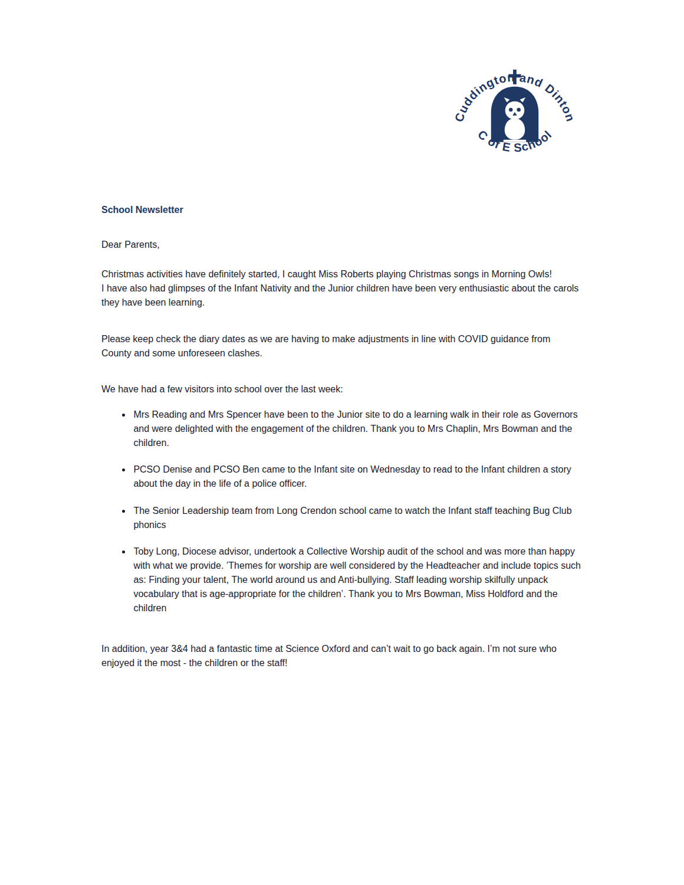Cuddington and Dinton C of E School
School Newsletter
Dear Parents,
Christmas activities have definitely started, I caught Miss Roberts playing Christmas songs in Morning Owls!
I have also had glimpses of the Infant Nativity and the Junior children have been very enthusiastic about the carols they have been learning.
Please keep check the diary dates as we are having to make adjustments in line with COVID guidance from County and some unforeseen clashes.
We have had a few visitors into school over the last week:
Mrs Reading and Mrs Spencer have been to the Junior site to do a learning walk in their role as Governors and were delighted with the engagement of the children. Thank you to Mrs Chaplin, Mrs Bowman and the children.
PCSO Denise and PCSO Ben came to the Infant site on Wednesday to read to the Infant children a story about the day in the life of a police officer.
The Senior Leadership team from Long Crendon school came to watch the Infant staff teaching Bug Club phonics
Toby Long, Diocese advisor, undertook a Collective Worship audit of the school and was more than happy with what we provide. ’Themes for worship are well considered by the Headteacher and include topics such as: Finding your talent, The world around us and Anti-bullying. Staff leading worship skilfully unpack vocabulary that is age-appropriate for the children’. Thank you to Mrs Bowman, Miss Holdford and the children
In addition, year 3&4 had a fantastic time at Science Oxford and can’t wait to go back again. I’m not sure who enjoyed it the most - the children or the staff!